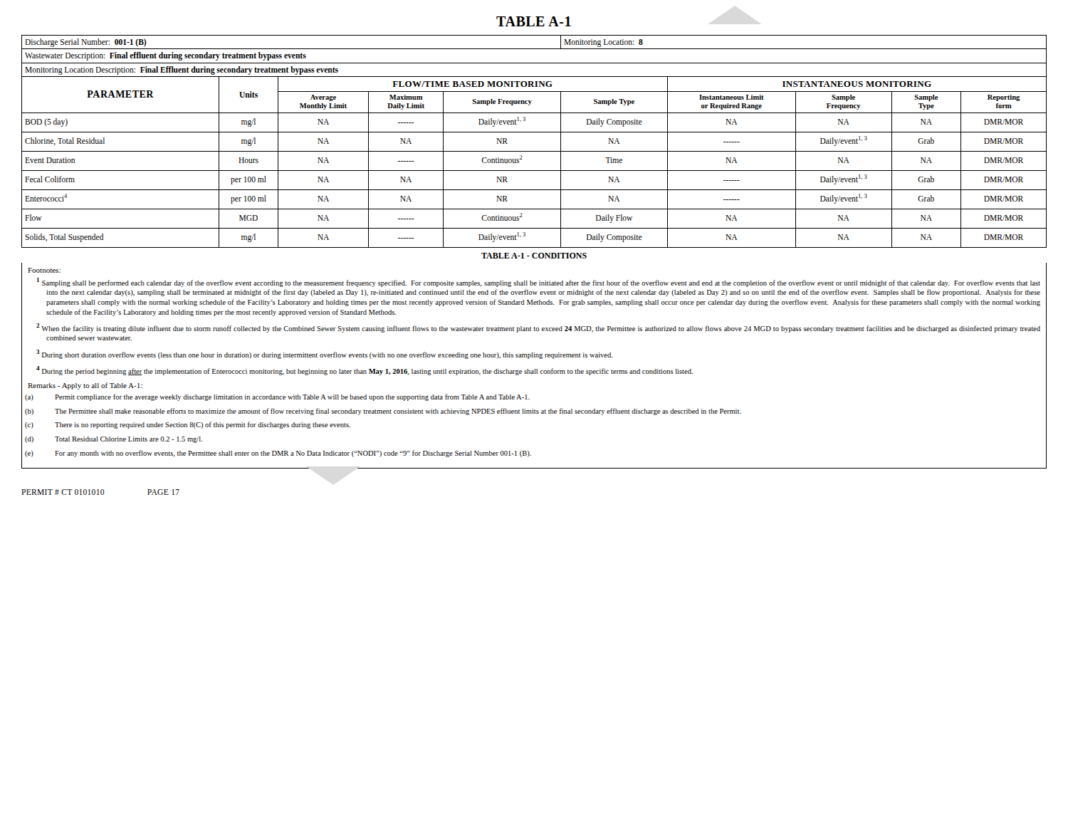TABLE A-1
| Discharge Serial Number: 001-1 (B) | Monitoring Location: 8 |
| Wastewater Description: Final effluent during secondary treatment bypass events |
| Monitoring Location Description: Final Effluent during secondary treatment bypass events |
| PARAMETER | Units | FLOW/TIME BASED MONITORING | INSTANTANEOUS MONITORING |
| Average Monthly Limit | Maximum Daily Limit | Sample Frequency | Sample Type | Instantaneous Limit or Required Range | Sample Frequency | Sample Type | Reporting form |
| BOD (5 day) | mg/l | NA | ------ | Daily/event 1, 3 | Daily Composite | NA | NA | NA | DMR/MOR |
| Chlorine, Total Residual | mg/l | NA | NA | NR | NA | ------ | Daily/event 1, 3 | Grab | DMR/MOR |
| Event Duration | Hours | NA | ------ | Continuous 2 | Time | NA | NA | NA | DMR/MOR |
| Fecal Coliform | per 100 ml | NA | NA | NR | NA | ------ | Daily/event 1, 3 | Grab | DMR/MOR |
| Enterococci 4 | per 100 ml | NA | NA | NR | NA | ------ | Daily/event 1, 3 | Grab | DMR/MOR |
| Flow | MGD | NA | ------ | Continuous 2 | Daily Flow | NA | NA | NA | DMR/MOR |
| Solids, Total Suspended | mg/l | NA | ------ | Daily/event 1, 3 | Daily Composite | NA | NA | NA | DMR/MOR |
TABLE A-1 - CONDITIONS
Footnotes:
1 Sampling shall be performed each calendar day of the overflow event according to the measurement frequency specified. For composite samples, sampling shall be initiated after the first hour of the overflow event and end at the completion of the overflow event or until midnight of that calendar day. For overflow events that last into the next calendar day(s), sampling shall be terminated at midnight of the first day (labeled as Day 1), re-initiated and continued until the end of the overflow event or midnight of the next calendar day (labeled as Day 2) and so on until the end of the overflow event. Samples shall be flow proportional. Analysis for these parameters shall comply with the normal working schedule of the Facility’s Laboratory and holding times per the most recently approved version of Standard Methods. For grab samples, sampling shall occur once per calendar day during the overflow event. Analysis for these parameters shall comply with the normal working schedule of the Facility’s Laboratory and holding times per the most recently approved version of Standard Methods.
2 When the facility is treating dilute influent due to storm runoff collected by the Combined Sewer System causing influent flows to the wastewater treatment plant to exceed 24 MGD, the Permittee is authorized to allow flows above 24 MGD to bypass secondary treatment facilities and be discharged as disinfected primary treated combined sewer wastewater.
3 During short duration overflow events (less than one hour in duration) or during intermittent overflow events (with no one overflow exceeding one hour), this sampling requirement is waived.
4 During the period beginning after the implementation of Enterococci monitoring, but beginning no later than May 1, 2016, lasting until expiration, the discharge shall conform to the specific terms and conditions listed.
Remarks - Apply to all of Table A-1:
(a) Permit compliance for the average weekly discharge limitation in accordance with Table A will be based upon the supporting data from Table A and Table A-1.
(b) The Permittee shall make reasonable efforts to maximize the amount of flow receiving final secondary treatment consistent with achieving NPDES effluent limits at the final secondary effluent discharge as described in the Permit.
(c) There is no reporting required under Section 8(C) of this permit for discharges during these events.
(d) Total Residual Chlorine Limits are 0.2 - 1.5 mg/l.
(e) For any month with no overflow events, the Permittee shall enter on the DMR a No Data Indicator (“NODI”) code “9” for Discharge Serial Number 001-1 (B).
PERMIT # CT 0101010PAGE 17